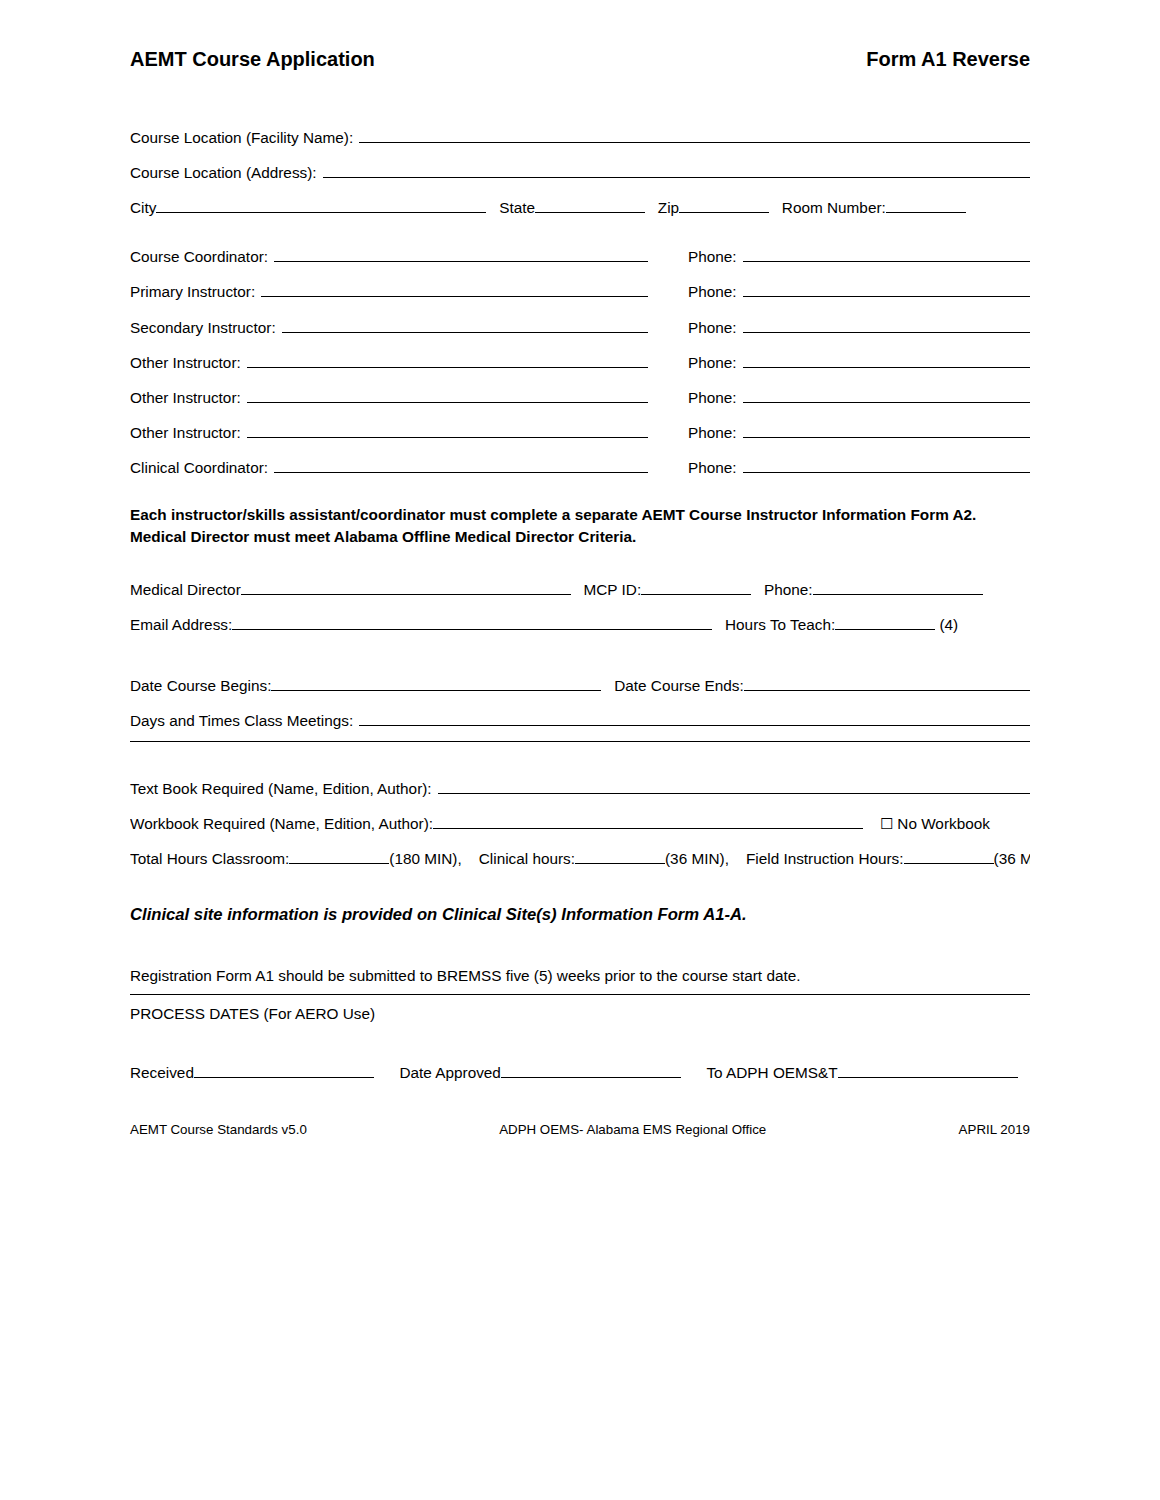AEMT Course Application Form A1 Reverse
Course Location (Facility Name):
Course Location (Address):
City State Zip Room Number:
Course Coordinator:
Phone:
Primary Instructor:
Phone:
Secondary Instructor:
Phone:
Other Instructor:
Phone:
Other Instructor:
Phone:
Other Instructor:
Phone:
Clinical Coordinator:
Phone:
Each instructor/skills assistant/coordinator must complete a separate AEMT Course Instructor Information Form A2.
Medical Director must meet Alabama Offline Medical Director Criteria.
Medical Director MCP ID: Phone:
Email Address: Hours To Teach: (4)
Date Course Begins: Date Course Ends:
Days and Times Class Meetings:
Text Book Required (Name, Edition, Author):
Workbook Required (Name, Edition, Author): ☐ No Workbook
Total Hours Classroom: (180 MIN), Clinical hours: (36 MIN), Field Instruction Hours: (36 MIN)
Clinical site information is provided on Clinical Site(s) Information Form A1-A.
Registration Form A1 should be submitted to BREMSS five (5) weeks prior to the course start date.
PROCESS DATES (For AERO Use)
Received Date Approved To ADPH OEMS&T
AEMT Course Standards v5.0 ADPH OEMS- Alabama EMS Regional Office APRIL 2019